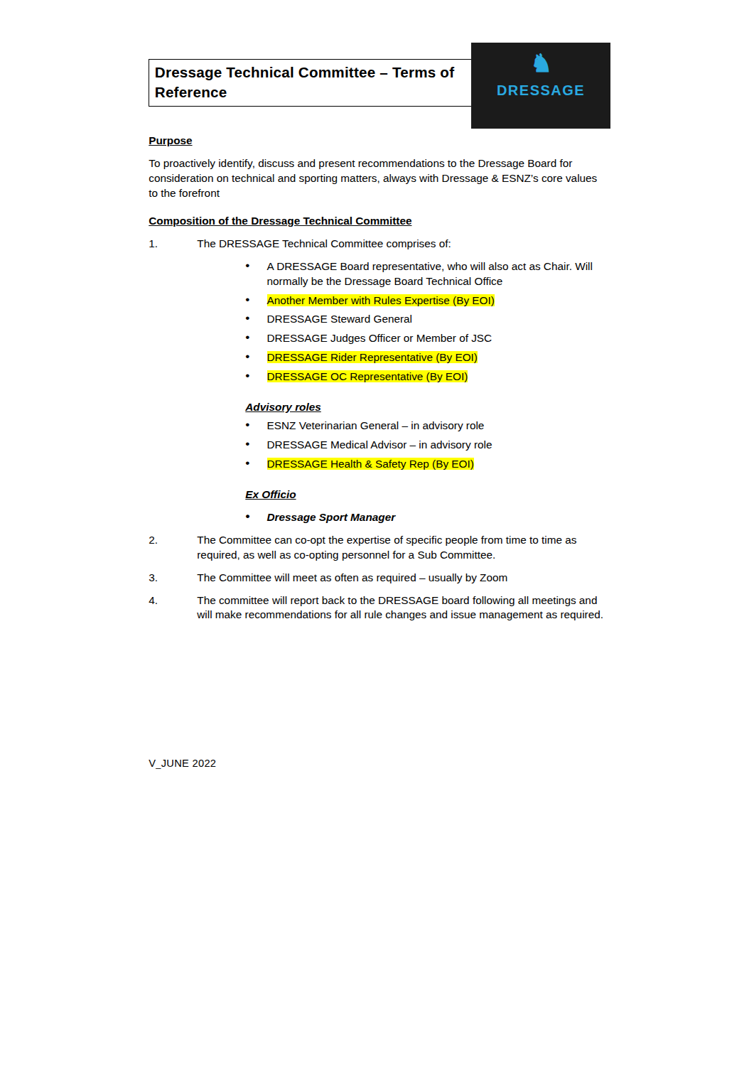♞
DRESSAGE
Dressage Technical Committee – Terms of Reference
Purpose
To proactively identify, discuss and present recommendations to the Dressage Board for consideration on technical and sporting matters, always with Dressage & ESNZ’s core values to the forefront
Composition of the Dressage Technical Committee
1. The DRESSAGE Technical Committee comprises of:
A DRESSAGE Board representative, who will also act as Chair. Will normally be the Dressage Board Technical Office
Another Member with Rules Expertise (By EOI)
DRESSAGE Steward General
DRESSAGE Judges Officer or Member of JSC
DRESSAGE Rider Representative (By EOI)
DRESSAGE OC Representative (By EOI)
Advisory roles
ESNZ Veterinarian General – in advisory role
DRESSAGE Medical Advisor – in advisory role
DRESSAGE Health & Safety Rep (By EOI)
Ex Officio
Dressage Sport Manager
2. The Committee can co-opt the expertise of specific people from time to time as required, as well as co-opting personnel for a Sub Committee.
3. The Committee will meet as often as required – usually by Zoom
4. The committee will report back to the DRESSAGE board following all meetings and will make recommendations for all rule changes and issue management as required.
V_JUNE 2022